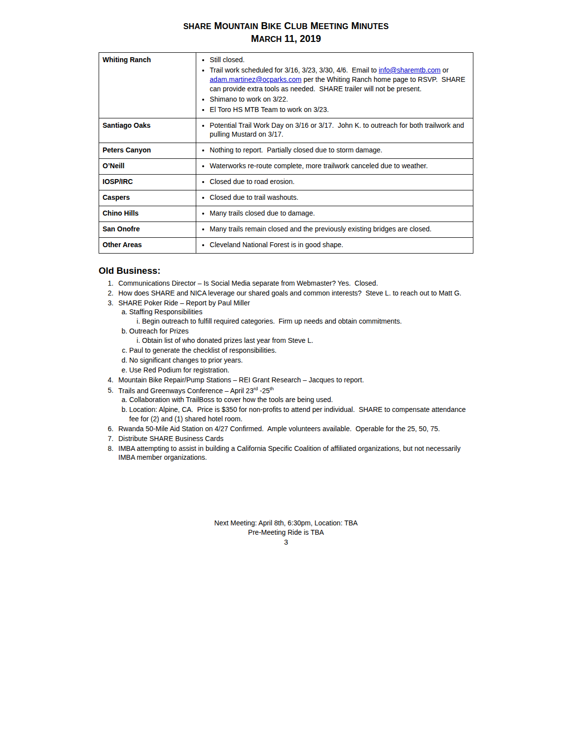SHARE MOUNTAIN BIKE CLUB MEETING MINUTES
MARCH 11, 2019
| Whiting Ranch | Still closed. Trail work scheduled for 3/16, 3/23, 3/30, 4/6. Email to info@sharemtb.com or adam.martinez@ocparks.com per the Whiting Ranch home page to RSVP. SHARE can provide extra tools as needed. SHARE trailer will not be present. Shimano to work on 3/22. El Toro HS MTB Team to work on 3/23. |
| Santiago Oaks | Potential Trail Work Day on 3/16 or 3/17. John K. to outreach for both trailwork and pulling Mustard on 3/17. |
| Peters Canyon | Nothing to report. Partially closed due to storm damage. |
| O’Neill | Waterworks re-route complete, more trailwork canceled due to weather. |
| IOSP/IRC | Closed due to road erosion. |
| Caspers | Closed due to trail washouts. |
| Chino Hills | Many trails closed due to damage. |
| San Onofre | Many trails remain closed and the previously existing bridges are closed. |
| Other Areas | Cleveland National Forest is in good shape. |
Old Business:
Communications Director – Is Social Media separate from Webmaster? Yes. Closed.
How does SHARE and NICA leverage our shared goals and common interests? Steve L. to reach out to Matt G.
SHARE Poker Ride – Report by Paul Miller
Staffing Responsibilities
Begin outreach to fulfill required categories. Firm up needs and obtain commitments.
Outreach for Prizes
Obtain list of who donated prizes last year from Steve L.
Paul to generate the checklist of responsibilities.
No significant changes to prior years.
Use Red Podium for registration.
Mountain Bike Repair/Pump Stations – REI Grant Research – Jacques to report.
Trails and Greenways Conference – April 23rd -25th
Collaboration with TrailBoss to cover how the tools are being used.
Location: Alpine, CA. Price is $350 for non-profits to attend per individual. SHARE to compensate attendance fee for (2) and (1) shared hotel room.
Rwanda 50-Mile Aid Station on 4/27 Confirmed. Ample volunteers available. Operable for the 25, 50, 75.
Distribute SHARE Business Cards
IMBA attempting to assist in building a California Specific Coalition of affiliated organizations, but not necessarily IMBA member organizations.
Next Meeting: April 8th, 6:30pm, Location: TBA
Pre-Meeting Ride is TBA
3